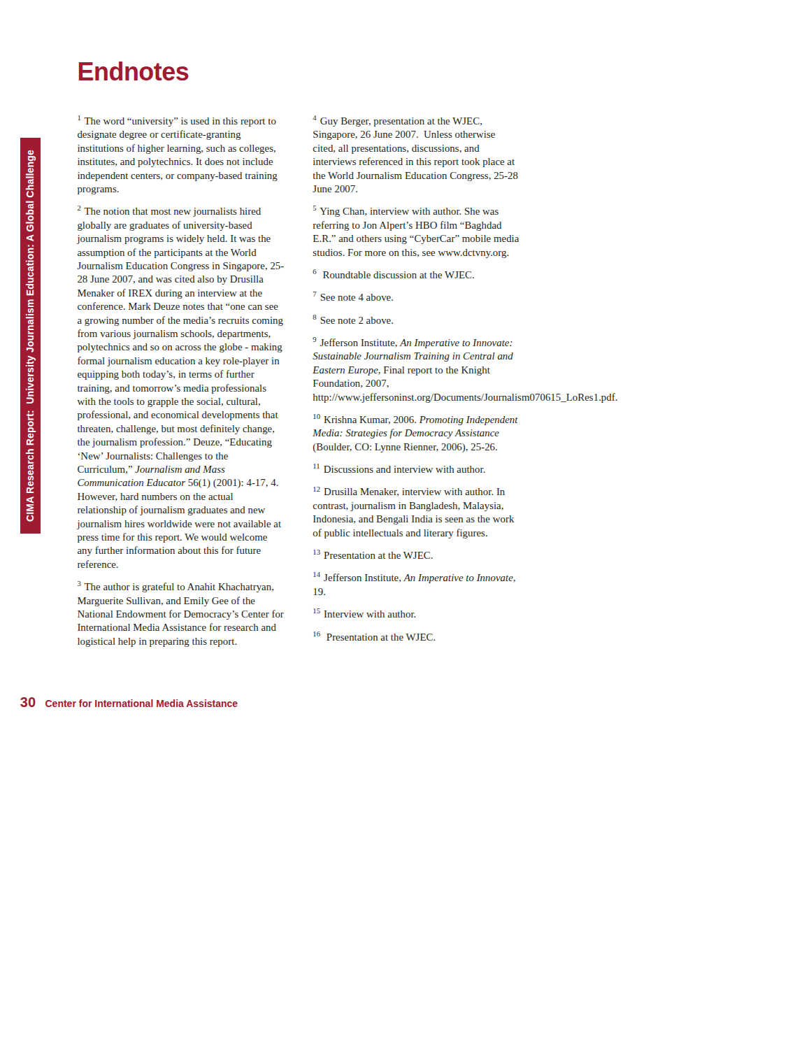CIMA Research Report: University Journalism Education: A Global Challenge
Endnotes
1 The word “university” is used in this report to designate degree or certificate-granting institutions of higher learning, such as colleges, institutes, and polytechnics. It does not include independent centers, or company-based training programs.
2 The notion that most new journalists hired globally are graduates of university-based journalism programs is widely held. It was the assumption of the participants at the World Journalism Education Congress in Singapore, 25-28 June 2007, and was cited also by Drusilla Menaker of IREX during an interview at the conference. Mark Deuze notes that “one can see a growing number of the media’s recruits coming from various journalism schools, departments, polytechnics and so on across the globe - making formal journalism education a key role-player in equipping both today’s, in terms of further training, and tomorrow’s media professionals with the tools to grapple the social, cultural, professional, and economical developments that threaten, challenge, but most definitely change, the journalism profession.” Deuze, “Educating ‘New’ Journalists: Challenges to the Curriculum,” Journalism and Mass Communication Educator 56(1) (2001): 4-17, 4. However, hard numbers on the actual relationship of journalism graduates and new journalism hires worldwide were not available at press time for this report. We would welcome any further information about this for future reference.
3 The author is grateful to Anahit Khachatryan, Marguerite Sullivan, and Emily Gee of the National Endowment for Democracy’s Center for International Media Assistance for research and logistical help in preparing this report.
4 Guy Berger, presentation at the WJEC, Singapore, 26 June 2007. Unless otherwise cited, all presentations, discussions, and interviews referenced in this report took place at the World Journalism Education Congress, 25-28 June 2007.
5 Ying Chan, interview with author. She was referring to Jon Alpert’s HBO film “Baghdad E.R.” and others using “CyberCar” mobile media studios. For more on this, see www.dctvny.org.
6 Roundtable discussion at the WJEC.
7 See note 4 above.
8 See note 2 above.
9 Jefferson Institute, An Imperative to Innovate: Sustainable Journalism Training in Central and Eastern Europe, Final report to the Knight Foundation, 2007, http://www.jeffersoninst.org/Documents/Journalism070615_LoRes1.pdf.
10 Krishna Kumar, 2006. Promoting Independent Media: Strategies for Democracy Assistance (Boulder, CO: Lynne Rienner, 2006), 25-26.
11 Discussions and interview with author.
12 Drusilla Menaker, interview with author. In contrast, journalism in Bangladesh, Malaysia, Indonesia, and Bengali India is seen as the work of public intellectuals and literary figures.
13 Presentation at the WJEC.
14 Jefferson Institute, An Imperative to Innovate, 19.
15 Interview with author.
16 Presentation at the WJEC.
30 Center for International Media Assistance